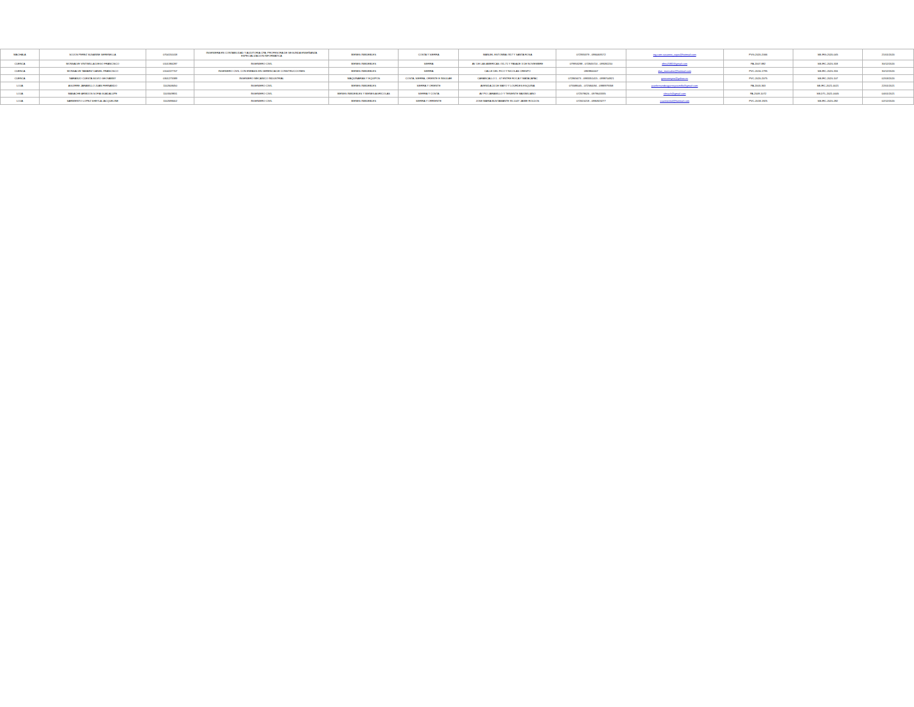| MACHALA | SOJOS PEREZ SUSANNE SERENELLA | 0704151018 | INGENIERA EN CONTABILIDAD Y AUDITORIA CPA; PROFESORA DE SEGUNDA ENSEÑANZA ESPECIALIZACION INFORMATICA | BIENES INMUEBLES | COSTA Y SIERRA | MANUEL ESTOMBA #917 Y SANTA ROSA | 072935379 - 0984469172 | ing.com.susanne_sojos@hotmail.com | PVG-2020-2066 | SB-IRG-2020-045 | 21/01/2020 |
| CUENCA | MONSALVE VINTIMILLA DIEGO FRANCISCO | 0101384287 | INGENIERO CIVIL | BIENES INMUEBLES | SIERRA | AV. DE LAS AMERICAS #31-71 Y PASAJE 3 DE NOVIEMBRE | 079953288 - 072845724 - 099282210 | dfmv2082@gmail.com | PA-2007-882 | SB-IRC-2020-318 | 30/12/2020 |
| CUENCA | MONSALVE TAMARIZ DANIEL FRANCISCO | 0104227707 | INGENIERO CIVIL CON ENFASIS EN GERENCIA DE CONSTRUCCIONES | BIENES INMUEBLES | SIERRA | CALLE DEL FICO Y NICOLAS CRESPO | 0969800007 | dan_monsalve@hotmail.com | PVC-2016-1795 | SB-IRC-2020-316 | 30/12/2020 |
| CUENCA | NARANJO CUESTA SILVIO GEOVANNY | 0301273389 | INGENIERO MECANICO INDUSTRIAL | MAQUINARIAS Y EQUIPOS | COSTA, SIERRA, ORIENTE E INSULAR | CARANCALLO 1 - 67 ENTRE ROCA Y MATACAPAC | 072865673 - 0983351415 - 0998704921 | geovannyna@yahoo.es | PVC-2020-2075 | SB-IRC-2020-107 | 02/03/2020 |
| LOJA | AGUIRRE JARAMILLO JUAN FERNANDO | 1102608450 | INGENIERO CIVIL | BIENES INMUEBLES | SIERRA Y ORIENTE | AVENIDA 24 DE MAYO Y LOURDES ESQUINA | 075588045 - 072584094 - 0988979358 | juanfernandoaguirrejaramillo@gmail.com | PA-2003-363 | SB-IRC-2021-0021 | 22/01/2021 |
| LOJA | MASACHE ARMIJOS SOFIA GUADALUPE | 1103349831 | INGENIERO CIVIL | BIENES INMUEBLES Y BIENES AGRICOLAS | SIERRA Y COSTA | AV PIO JARAMILLO Y TENIENTE MAXIMILIANO | 072578626 - 0979643335 | sfmuch@gmail.com | PA-2009-1072 | SB-DTL-2021-0005 | 04/01/2021 |
| LOJA | SARMIENTO LOPEZ SHEYLA JACQUELINE | 1102698402 | INGENIERO CIVIL | BIENES INMUEBLES | SIERRA Y ORRIENTE | JOSE MARIA BUSTAMANTE 93-104Y JAIME ROLDOS | 072615218 - 0980923277 | ssarmientol@hotmail.com | PVC-2018-1925 | SB-IRC-2020-282 | 02/12/2020 |